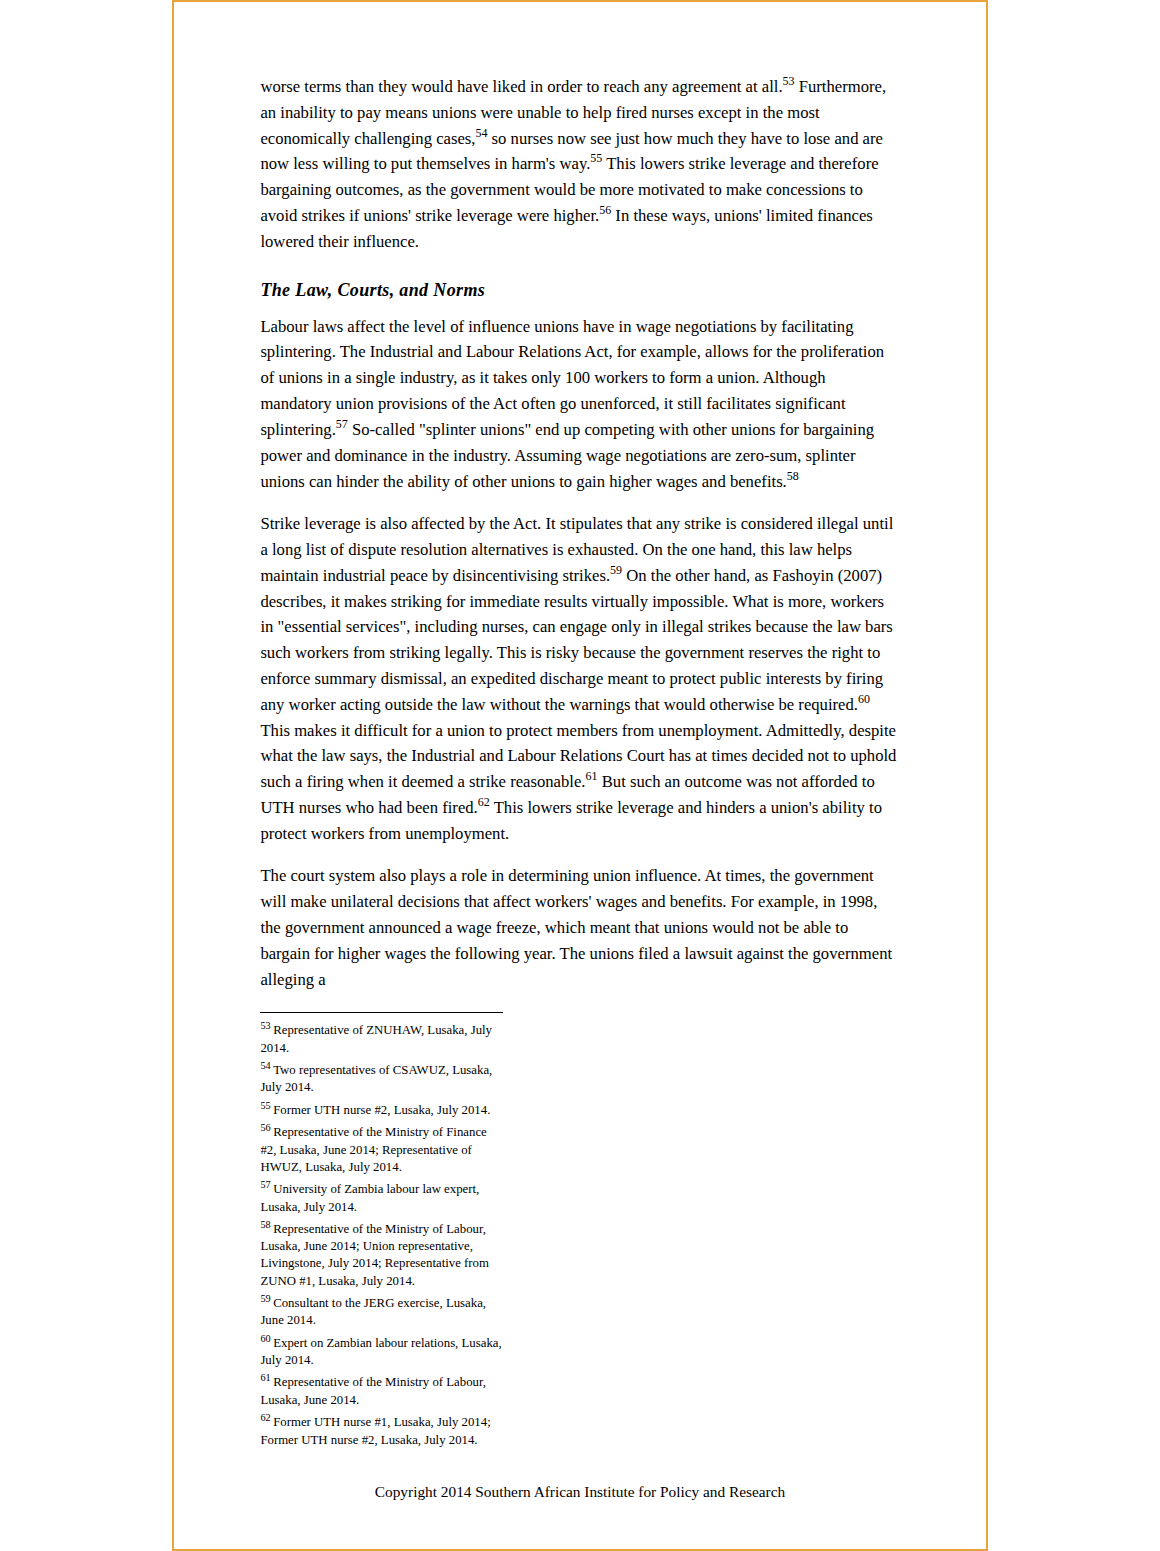worse terms than they would have liked in order to reach any agreement at all.53 Furthermore, an inability to pay means unions were unable to help fired nurses except in the most economically challenging cases,54 so nurses now see just how much they have to lose and are now less willing to put themselves in harm's way.55 This lowers strike leverage and therefore bargaining outcomes, as the government would be more motivated to make concessions to avoid strikes if unions' strike leverage were higher.56 In these ways, unions' limited finances lowered their influence.
The Law, Courts, and Norms
Labour laws affect the level of influence unions have in wage negotiations by facilitating splintering. The Industrial and Labour Relations Act, for example, allows for the proliferation of unions in a single industry, as it takes only 100 workers to form a union. Although mandatory union provisions of the Act often go unenforced, it still facilitates significant splintering.57 So-called "splinter unions" end up competing with other unions for bargaining power and dominance in the industry. Assuming wage negotiations are zero-sum, splinter unions can hinder the ability of other unions to gain higher wages and benefits.58
Strike leverage is also affected by the Act. It stipulates that any strike is considered illegal until a long list of dispute resolution alternatives is exhausted. On the one hand, this law helps maintain industrial peace by disincentivising strikes.59 On the other hand, as Fashoyin (2007) describes, it makes striking for immediate results virtually impossible. What is more, workers in "essential services", including nurses, can engage only in illegal strikes because the law bars such workers from striking legally. This is risky because the government reserves the right to enforce summary dismissal, an expedited discharge meant to protect public interests by firing any worker acting outside the law without the warnings that would otherwise be required.60 This makes it difficult for a union to protect members from unemployment. Admittedly, despite what the law says, the Industrial and Labour Relations Court has at times decided not to uphold such a firing when it deemed a strike reasonable.61 But such an outcome was not afforded to UTH nurses who had been fired.62 This lowers strike leverage and hinders a union's ability to protect workers from unemployment.
The court system also plays a role in determining union influence. At times, the government will make unilateral decisions that affect workers' wages and benefits. For example, in 1998, the government announced a wage freeze, which meant that unions would not be able to bargain for higher wages the following year. The unions filed a lawsuit against the government alleging a
53 Representative of ZNUHAW, Lusaka, July 2014.
54 Two representatives of CSAWUZ, Lusaka, July 2014.
55 Former UTH nurse #2, Lusaka, July 2014.
56 Representative of the Ministry of Finance #2, Lusaka, June 2014; Representative of HWUZ, Lusaka, July 2014.
57 University of Zambia labour law expert, Lusaka, July 2014.
58 Representative of the Ministry of Labour, Lusaka, June 2014; Union representative, Livingstone, July 2014; Representative from ZUNO #1, Lusaka, July 2014.
59 Consultant to the JERG exercise, Lusaka, June 2014.
60 Expert on Zambian labour relations, Lusaka, July 2014.
61 Representative of the Ministry of Labour, Lusaka, June 2014.
62 Former UTH nurse #1, Lusaka, July 2014; Former UTH nurse #2, Lusaka, July 2014.
Copyright 2014 Southern African Institute for Policy and Research